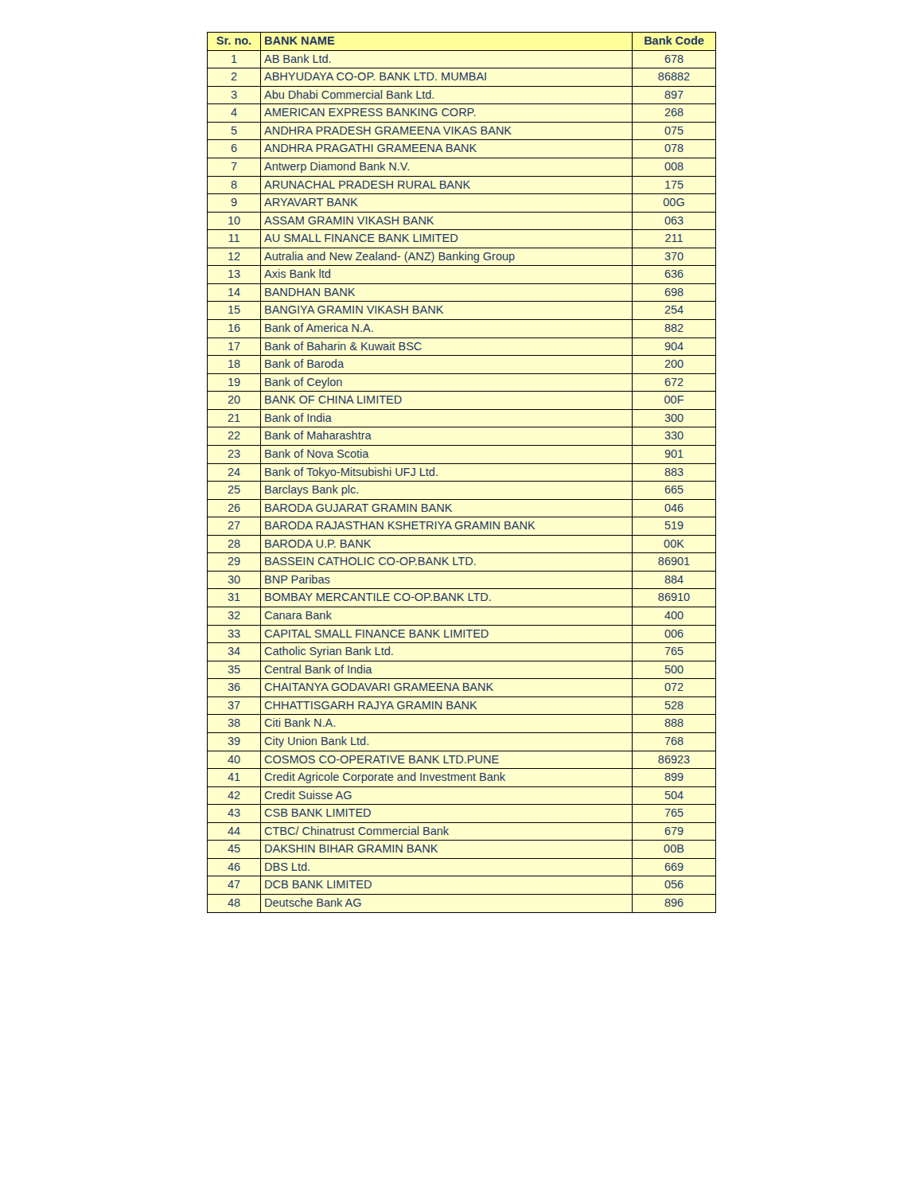| Sr. no. | BANK NAME | Bank Code |
| --- | --- | --- |
| 1 | AB Bank Ltd. | 678 |
| 2 | ABHYUDAYA CO-OP. BANK LTD. MUMBAI | 86882 |
| 3 | Abu Dhabi Commercial Bank Ltd. | 897 |
| 4 | AMERICAN EXPRESS BANKING CORP. | 268 |
| 5 | ANDHRA PRADESH GRAMEENA VIKAS BANK | 075 |
| 6 | ANDHRA PRAGATHI GRAMEENA BANK | 078 |
| 7 | Antwerp Diamond Bank N.V. | 008 |
| 8 | ARUNACHAL PRADESH RURAL BANK | 175 |
| 9 | ARYAVART BANK | 00G |
| 10 | ASSAM GRAMIN VIKASH BANK | 063 |
| 11 | AU SMALL FINANCE BANK LIMITED | 211 |
| 12 | Autralia and New Zealand- (ANZ) Banking Group | 370 |
| 13 | Axis Bank ltd | 636 |
| 14 | BANDHAN BANK | 698 |
| 15 | BANGIYA GRAMIN VIKASH BANK | 254 |
| 16 | Bank of America N.A. | 882 |
| 17 | Bank of Baharin & Kuwait BSC | 904 |
| 18 | Bank of Baroda | 200 |
| 19 | Bank of Ceylon | 672 |
| 20 | BANK OF CHINA LIMITED | 00F |
| 21 | Bank of India | 300 |
| 22 | Bank of Maharashtra | 330 |
| 23 | Bank of Nova Scotia | 901 |
| 24 | Bank of Tokyo-Mitsubishi UFJ Ltd. | 883 |
| 25 | Barclays Bank plc. | 665 |
| 26 | BARODA GUJARAT GRAMIN BANK | 046 |
| 27 | BARODA RAJASTHAN KSHETRIYA GRAMIN BANK | 519 |
| 28 | BARODA U.P. BANK | 00K |
| 29 | BASSEIN CATHOLIC CO-OP.BANK LTD. | 86901 |
| 30 | BNP Paribas | 884 |
| 31 | BOMBAY MERCANTILE CO-OP.BANK LTD. | 86910 |
| 32 | Canara Bank | 400 |
| 33 | CAPITAL SMALL FINANCE BANK LIMITED | 006 |
| 34 | Catholic Syrian Bank Ltd. | 765 |
| 35 | Central Bank of India | 500 |
| 36 | CHAITANYA GODAVARI GRAMEENA BANK | 072 |
| 37 | CHHATTISGARH RAJYA GRAMIN BANK | 528 |
| 38 | Citi Bank N.A. | 888 |
| 39 | City Union Bank Ltd. | 768 |
| 40 | COSMOS CO-OPERATIVE BANK LTD.PUNE | 86923 |
| 41 | Credit Agricole Corporate and Investment Bank | 899 |
| 42 | Credit Suisse AG | 504 |
| 43 | CSB BANK LIMITED | 765 |
| 44 | CTBC/ Chinatrust Commercial Bank | 679 |
| 45 | DAKSHIN BIHAR GRAMIN BANK | 00B |
| 46 | DBS Ltd. | 669 |
| 47 | DCB BANK LIMITED | 056 |
| 48 | Deutsche Bank AG | 896 |